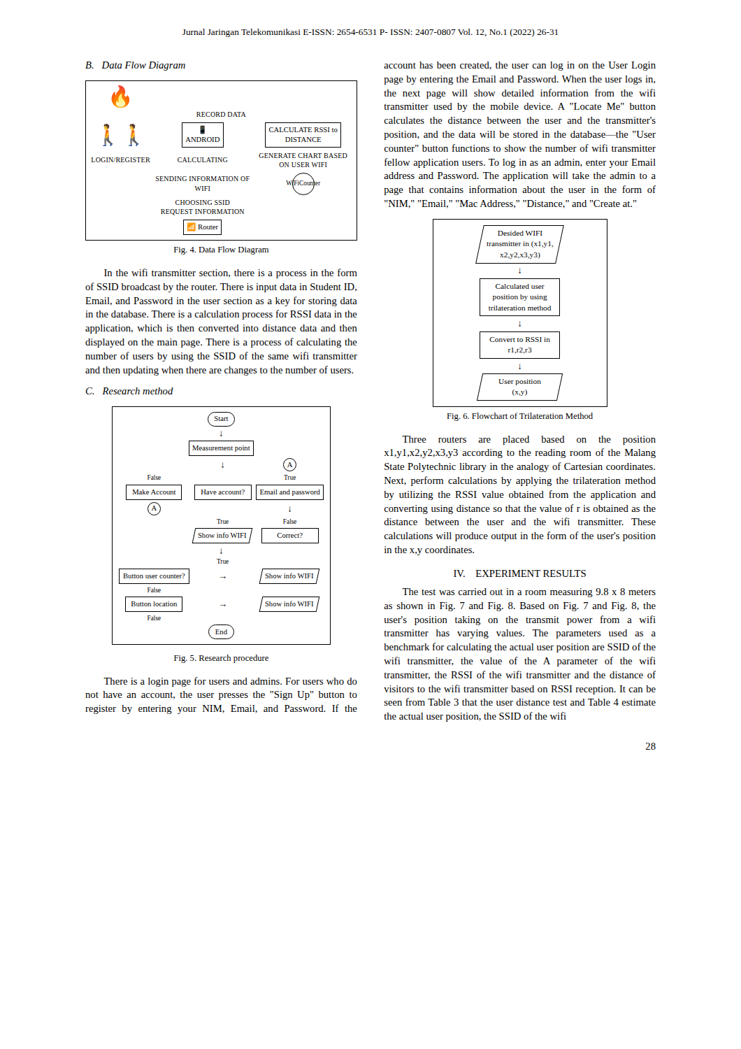Jurnal Jaringan Telekomunikasi E-ISSN: 2654-6531 P- ISSN: 2407-0807 Vol. 12, No.1 (2022) 26-31
B. Data Flow Diagram
🔥
RECORD DATA
🚶🚶
📱
ANDROID
CALCULATE RSSI to
DISTANCE
LOGIN/REGISTER
CALCULATING
GENERATE CHART BASED ON USER WIFI
SENDING INFORMATION OF WIFI
WiFiCounter
CHOOSING SSID
REQUEST INFORMATION
📶 Router
Fig. 4. Data Flow Diagram
In the wifi transmitter section, there is a process in the form of SSID broadcast by the router. There is input data in Student ID, Email, and Password in the user section as a key for storing data in the database. There is a calculation process for RSSI data in the application, which is then converted into distance data and then displayed on the main page. There is a process of calculating the number of users by using the SSID of the same wifi transmitter and then updating when there are changes to the number of users.
C. Research method
| Start |
| ↓ |
| Measurement point |
| | ↓ | A |
| False | | True |
| Make Account | Have account? | Email and password |
| A | | ↓ |
| | True | False |
| | Show info WIFI | Correct? |
| ↓ |
| | True | |
| Button user counter? | → | Show info WIFI |
| False | | |
| Button location | → | Show info WIFI |
| False | | |
| End |
Fig. 5. Research procedure
There is a login page for users and admins. For users who do not have an account, the user presses the "Sign Up" button to register by entering your NIM, Email, and Password. If the account has been created, the user can log in on the User Login page by entering the Email and Password. When the user logs in, the next page will show detailed information from the wifi transmitter used by the mobile device. A "Locate Me" button calculates the distance between the user and the transmitter's position, and the data will be stored in the database—the "User counter" button functions to show the number of wifi transmitter fellow application users. To log in as an admin, enter your Email address and Password. The application will take the admin to a page that contains information about the user in the form of "NIM," "Email," "Mac Address," "Distance," and "Create at."
Desided WIFI
transmitter in (x1,y1,
x2,y2,x3,y3)
↓
Calculated user
position by using
trilateration method
↓
Convert to RSSI in
r1,r2,r3
↓
User position
(x,y)
Fig. 6. Flowchart of Trilateration Method
Three routers are placed based on the position x1,y1,x2,y2,x3,y3 according to the reading room of the Malang State Polytechnic library in the analogy of Cartesian coordinates. Next, perform calculations by applying the trilateration method by utilizing the RSSI value obtained from the application and converting using distance so that the value of r is obtained as the distance between the user and the wifi transmitter. These calculations will produce output in the form of the user's position in the x,y coordinates.
IV. EXPERIMENT RESULTS
The test was carried out in a room measuring 9.8 x 8 meters as shown in Fig. 7 and Fig. 8. Based on Fig. 7 and Fig. 8, the user's position taking on the transmit power from a wifi transmitter has varying values. The parameters used as a benchmark for calculating the actual user position are SSID of the wifi transmitter, the value of the A parameter of the wifi transmitter, the RSSI of the wifi transmitter and the distance of visitors to the wifi transmitter based on RSSI reception. It can be seen from Table 3 that the user distance test and Table 4 estimate the actual user position, the SSID of the wifi
28